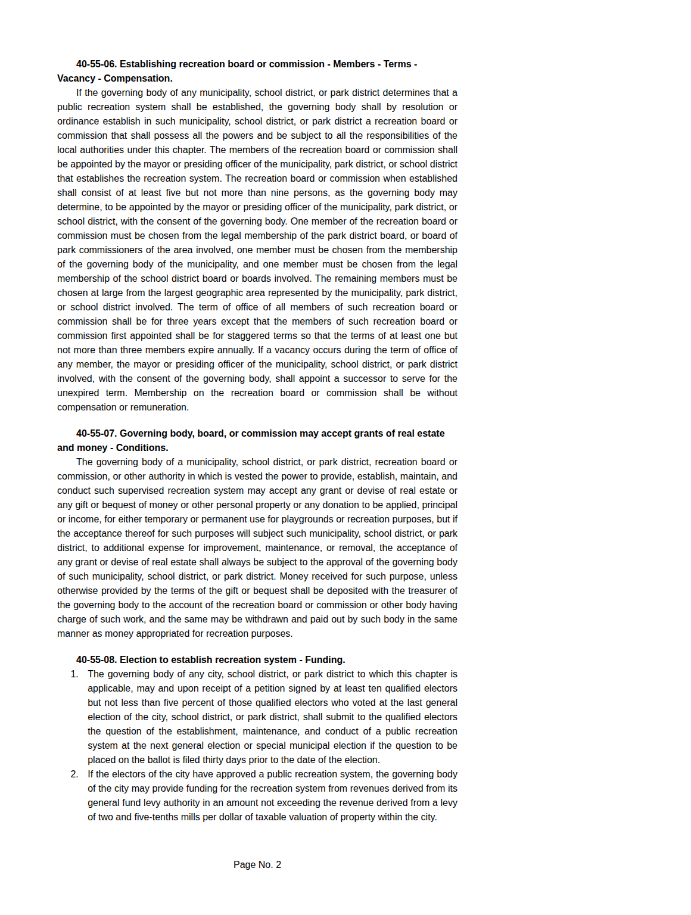40-55-06. Establishing recreation board or commission - Members - Terms - Vacancy - Compensation.
If the governing body of any municipality, school district, or park district determines that a public recreation system shall be established, the governing body shall by resolution or ordinance establish in such municipality, school district, or park district a recreation board or commission that shall possess all the powers and be subject to all the responsibilities of the local authorities under this chapter. The members of the recreation board or commission shall be appointed by the mayor or presiding officer of the municipality, park district, or school district that establishes the recreation system. The recreation board or commission when established shall consist of at least five but not more than nine persons, as the governing body may determine, to be appointed by the mayor or presiding officer of the municipality, park district, or school district, with the consent of the governing body. One member of the recreation board or commission must be chosen from the legal membership of the park district board, or board of park commissioners of the area involved, one member must be chosen from the membership of the governing body of the municipality, and one member must be chosen from the legal membership of the school district board or boards involved. The remaining members must be chosen at large from the largest geographic area represented by the municipality, park district, or school district involved. The term of office of all members of such recreation board or commission shall be for three years except that the members of such recreation board or commission first appointed shall be for staggered terms so that the terms of at least one but not more than three members expire annually. If a vacancy occurs during the term of office of any member, the mayor or presiding officer of the municipality, school district, or park district involved, with the consent of the governing body, shall appoint a successor to serve for the unexpired term. Membership on the recreation board or commission shall be without compensation or remuneration.
40-55-07. Governing body, board, or commission may accept grants of real estate and money - Conditions.
The governing body of a municipality, school district, or park district, recreation board or commission, or other authority in which is vested the power to provide, establish, maintain, and conduct such supervised recreation system may accept any grant or devise of real estate or any gift or bequest of money or other personal property or any donation to be applied, principal or income, for either temporary or permanent use for playgrounds or recreation purposes, but if the acceptance thereof for such purposes will subject such municipality, school district, or park district, to additional expense for improvement, maintenance, or removal, the acceptance of any grant or devise of real estate shall always be subject to the approval of the governing body of such municipality, school district, or park district. Money received for such purpose, unless otherwise provided by the terms of the gift or bequest shall be deposited with the treasurer of the governing body to the account of the recreation board or commission or other body having charge of such work, and the same may be withdrawn and paid out by such body in the same manner as money appropriated for recreation purposes.
40-55-08. Election to establish recreation system - Funding.
1. The governing body of any city, school district, or park district to which this chapter is applicable, may and upon receipt of a petition signed by at least ten qualified electors but not less than five percent of those qualified electors who voted at the last general election of the city, school district, or park district, shall submit to the qualified electors the question of the establishment, maintenance, and conduct of a public recreation system at the next general election or special municipal election if the question to be placed on the ballot is filed thirty days prior to the date of the election.
2. If the electors of the city have approved a public recreation system, the governing body of the city may provide funding for the recreation system from revenues derived from its general fund levy authority in an amount not exceeding the revenue derived from a levy of two and five-tenths mills per dollar of taxable valuation of property within the city.
Page No. 2